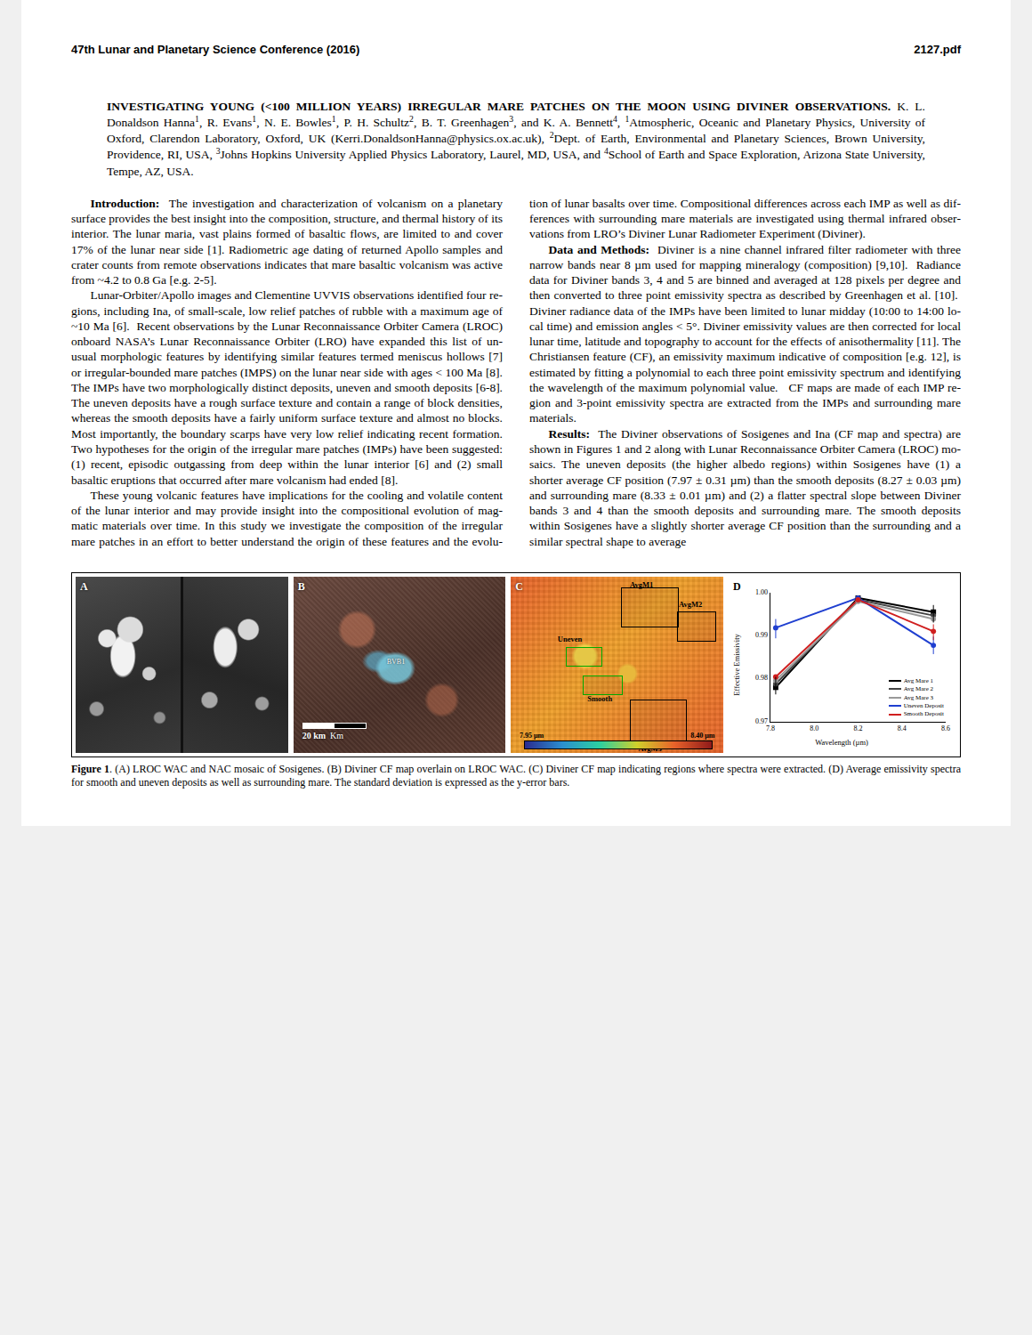47th Lunar and Planetary Science Conference (2016)
2127.pdf
Investigating Young (<100 Million Years) Irregular Mare Patches on the Moon Using Diviner Observations. K. L. Donaldson Hanna1, R. Evans1, N. E. Bowles1, P. H. Schultz2, B. T. Greenhagen3, and K. A. Bennett4, 1Atmospheric, Oceanic and Planetary Physics, University of Oxford, Clarendon Laboratory, Oxford, UK (Kerri.DonaldsonHanna@physics.ox.ac.uk), 2Dept. of Earth, Environmental and Planetary Sciences, Brown University, Providence, RI, USA, 3Johns Hopkins University Applied Physics Laboratory, Laurel, MD, USA, and 4School of Earth and Space Exploration, Arizona State University, Tempe, AZ, USA.
Introduction: The investigation and characterization of volcanism on a planetary surface provides the best insight into the composition, structure, and thermal history of its interior. The lunar maria, vast plains formed of basaltic flows, are limited to and cover 17% of the lunar near side [1]. Radiometric age dating of returned Apollo samples and crater counts from remote observations indicates that mare basaltic volcanism was active from ~4.2 to 0.8 Ga [e.g. 2-5].
Lunar-Orbiter/Apollo images and Clementine UVVIS observations identified four regions, including Ina, of small-scale, low relief patches of rubble with a maximum age of ~10 Ma [6]. Recent observations by the Lunar Reconnaissance Orbiter Camera (LROC) onboard NASA’s Lunar Reconnaissance Orbiter (LRO) have expanded this list of unusual morphologic features by identifying similar features termed meniscus hollows [7] or irregular-bounded mare patches (IMPS) on the lunar near side with ages < 100 Ma [8]. The IMPs have two morphologically distinct deposits, uneven and smooth deposits [6-8]. The uneven deposits have a rough surface texture and contain a range of block densities, whereas the smooth deposits have a fairly uniform surface texture and almost no blocks. Most importantly, the boundary scarps have very low relief indicating recent formation. Two hypotheses for the origin of the irregular mare patches (IMPs) have been suggested: (1) recent, episodic outgassing from deep within the lunar interior [6] and (2) small basaltic eruptions that occurred after mare volcanism had ended [8].
These young volcanic features have implications for the cooling and volatile content of the lunar interior and may provide insight into the compositional evolution of magmatic materials over time. In this study we investigate the composition of the irregular mare patches in an effort to better understand the origin of these features and the evolution of lunar basalts over time. Compositional differences across each IMP as well as differences with surrounding mare materials are investigated using thermal infrared observations from LRO’s Diviner Lunar Radiometer Experiment (Diviner).
Data and Methods: Diviner is a nine channel infrared filter radiometer with three narrow bands near 8 µm used for mapping mineralogy (composition) [9,10]. Radiance data for Diviner bands 3, 4 and 5 are binned and averaged at 128 pixels per degree and then converted to three point emissivity spectra as described by Greenhagen et al. [10]. Diviner radiance data of the IMPs have been limited to lunar midday (10:00 to 14:00 local time) and emission angles < 5°. Diviner emissivity values are then corrected for local lunar time, latitude and topography to account for the effects of anisothermality [11]. The Christiansen feature (CF), an emissivity maximum indicative of composition [e.g. 12], is estimated by fitting a polynomial to each three point emissivity spectrum and identifying the wavelength of the maximum polynomial value. CF maps are made of each IMP region and 3-point emissivity spectra are extracted from the IMPs and surrounding mare materials.
Results: The Diviner observations of Sosigenes and Ina (CF map and spectra) are shown in Figures 1 and 2 along with Lunar Reconnaissance Orbiter Camera (LROC) mosaics. The uneven deposits (the higher albedo regions) within Sosigenes have (1) a shorter average CF position (7.97 ± 0.31 µm) than the smooth deposits (8.27 ± 0.03 µm) and surrounding mare (8.33 ± 0.01 µm) and (2) a flatter spectral slope between Diviner bands 3 and 4 than the smooth deposits and surrounding mare. The smooth deposits within Sosigenes have a slightly shorter average CF position than the surrounding and a similar spectral shape to average
A
B
BVB1
20 km Km
C
AvgM1
AvgM2
AvgM3
Uneven
Smooth
7.95 µm
8.40 µm
D
Effective Emissivity
Wavelength (µm)
1.00
0.99
0.98
0.97
7.8
8.0
8.2
8.4
8.6
Avg Mare 1
Avg Mare 2
Avg Mare 3
Uneven Deposit
Smooth Deposit
Figure 1. (A) LROC WAC and NAC mosaic of Sosigenes. (B) Diviner CF map overlain on LROC WAC. (C) Diviner CF map indicating regions where spectra were extracted. (D) Average emissivity spectra for smooth and uneven deposits as well as surrounding mare. The standard deviation is expressed as the y-error bars.